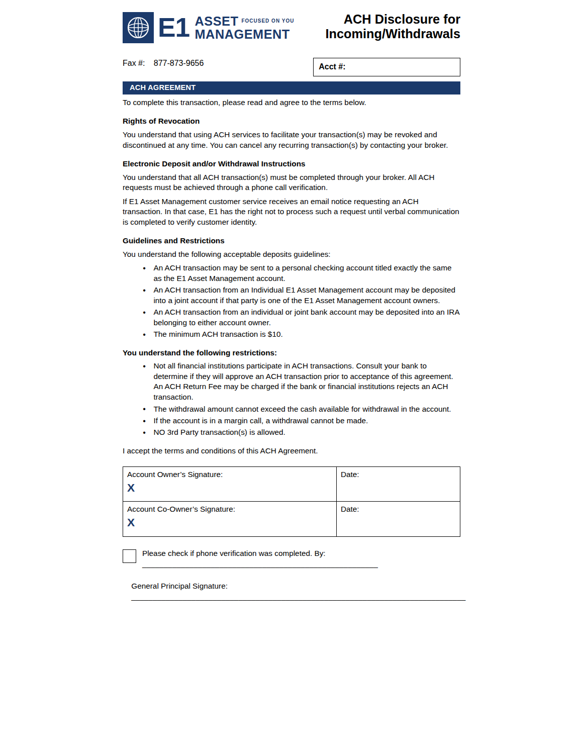E1 ASSETFOCUSED ON YOU MANAGEMENT
ACH Disclosure for
Incoming/Withdrawals
Fax #: 877-873-9656
Acct #:
ACH AGREEMENT
To complete this transaction, please read and agree to the terms below.
Rights of Revocation
You understand that using ACH services to facilitate your transaction(s) may be revoked and discontinued at any time. You can cancel any recurring transaction(s) by contacting your broker.
Electronic Deposit and/or Withdrawal Instructions
You understand that all ACH transaction(s) must be completed through your broker. All ACH requests must be achieved through a phone call verification.
If E1 Asset Management customer service receives an email notice requesting an ACH transaction. In that case, E1 has the right not to process such a request until verbal communication is completed to verify customer identity.
Guidelines and Restrictions
You understand the following acceptable deposits guidelines:
An ACH transaction may be sent to a personal checking account titled exactly the same as the E1 Asset Management account.
An ACH transaction from an Individual E1 Asset Management account may be deposited into a joint account if that party is one of the E1 Asset Management account owners.
An ACH transaction from an individual or joint bank account may be deposited into an IRA belonging to either account owner.
The minimum ACH transaction is $10.
You understand the following restrictions:
Not all financial institutions participate in ACH transactions. Consult your bank to determine if they will approve an ACH transaction prior to acceptance of this agreement. An ACH Return Fee may be charged if the bank or financial institutions rejects an ACH transaction.
The withdrawal amount cannot exceed the cash available for withdrawal in the account.
If the account is in a margin call, a withdrawal cannot be made.
NO 3rd Party transaction(s) is allowed.
I accept the terms and conditions of this ACH Agreement.
| Account Owner’s Signature: X | Date: |
| Account Co-Owner’s Signature: X | Date: |
Please check if phone verification was completed. By: _______________________________________________________
General Principal Signature: ______________________________________________________________________________